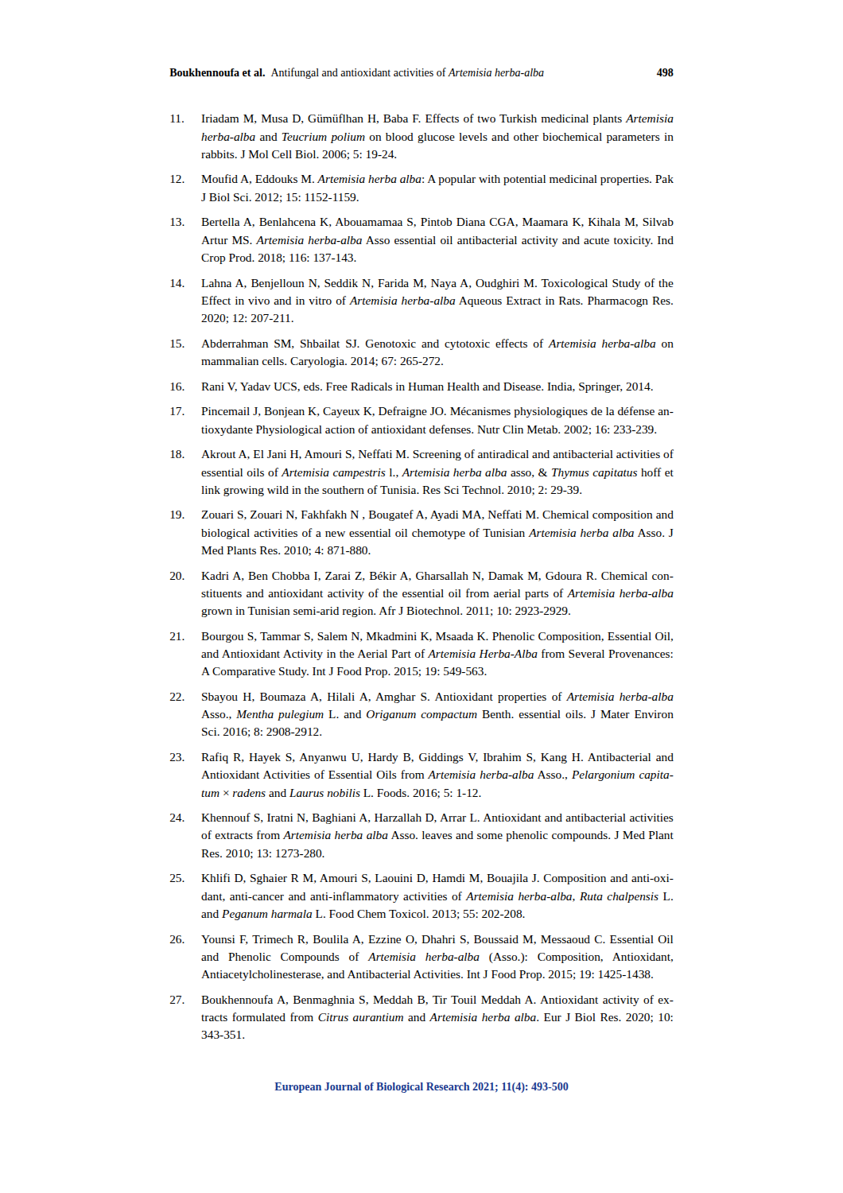Boukhennoufa et al. Antifungal and antioxidant activities of Artemisia herba-alba
498
Iriadam M, Musa D, Gümüflhan H, Baba F. Effects of two Turkish medicinal plants Artemisia herba-alba and Teucrium polium on blood glucose levels and other biochemical parameters in rabbits. J Mol Cell Biol. 2006; 5: 19-24.
Moufid A, Eddouks M. Artemisia herba alba: A popular with potential medicinal properties. Pak J Biol Sci. 2012; 15: 1152-1159.
Bertella A, Benlahcena K, Abouamamaa S, Pintob Diana CGA, Maamara K, Kihala M, Silvab Artur MS. Artemisia herba-alba Asso essential oil antibacterial activity and acute toxicity. Ind Crop Prod. 2018; 116: 137-143.
Lahna A, Benjelloun N, Seddik N, Farida M, Naya A, Oudghiri M. Toxicological Study of the Effect in vivo and in vitro of Artemisia herba-alba Aqueous Extract in Rats. Pharmacogn Res. 2020; 12: 207-211.
Abderrahman SM, Shbailat SJ. Genotoxic and cytotoxic effects of Artemisia herba-alba on mammalian cells. Caryologia. 2014; 67: 265-272.
Rani V, Yadav UCS, eds. Free Radicals in Human Health and Disease. India, Springer, 2014.
Pincemail J, Bonjean K, Cayeux K, Defraigne JO. Mécanismes physiologiques de la défense antioxydante Physiological action of antioxidant defenses. Nutr Clin Metab. 2002; 16: 233-239.
Akrout A, El Jani H, Amouri S, Neffati M. Screening of antiradical and antibacterial activities of essential oils of Artemisia campestris l., Artemisia herba alba asso, & Thymus capitatus hoff et link growing wild in the southern of Tunisia. Res Sci Technol. 2010; 2: 29-39.
Zouari S, Zouari N, Fakhfakh N , Bougatef A, Ayadi MA, Neffati M. Chemical composition and biological activities of a new essential oil chemotype of Tunisian Artemisia herba alba Asso. J Med Plants Res. 2010; 4: 871-880.
Kadri A, Ben Chobba I, Zarai Z, Békir A, Gharsallah N, Damak M, Gdoura R. Chemical constituents and antioxidant activity of the essential oil from aerial parts of Artemisia herba-alba grown in Tunisian semi-arid region. Afr J Biotechnol. 2011; 10: 2923-2929.
Bourgou S, Tammar S, Salem N, Mkadmini K, Msaada K. Phenolic Composition, Essential Oil, and Antioxidant Activity in the Aerial Part of Artemisia Herba-Alba from Several Provenances: A Comparative Study. Int J Food Prop. 2015; 19: 549-563.
Sbayou H, Boumaza A, Hilali A, Amghar S. Antioxidant properties of Artemisia herba-alba Asso., Mentha pulegium L. and Origanum compactum Benth. essential oils. J Mater Environ Sci. 2016; 8: 2908-2912.
Rafiq R, Hayek S, Anyanwu U, Hardy B, Giddings V, Ibrahim S, Kang H. Antibacterial and Antioxidant Activities of Essential Oils from Artemisia herba-alba Asso., Pelargonium capitatum × radens and Laurus nobilis L. Foods. 2016; 5: 1-12.
Khennouf S, Iratni N, Baghiani A, Harzallah D, Arrar L. Antioxidant and antibacterial activities of extracts from Artemisia herba alba Asso. leaves and some phenolic compounds. J Med Plant Res. 2010; 13: 1273-280.
Khlifi D, Sghaier R M, Amouri S, Laouini D, Hamdi M, Bouajila J. Composition and anti-oxidant, anti-cancer and anti-inflammatory activities of Artemisia herba-alba, Ruta chalpensis L. and Peganum harmala L. Food Chem Toxicol. 2013; 55: 202-208.
Younsi F, Trimech R, Boulila A, Ezzine O, Dhahri S, Boussaid M, Messaoud C. Essential Oil and Phenolic Compounds of Artemisia herba-alba (Asso.): Composition, Antioxidant, Antiacetylcholinesterase, and Antibacterial Activities. Int J Food Prop. 2015; 19: 1425-1438.
Boukhennoufa A, Benmaghnia S, Meddah B, Tir Touil Meddah A. Antioxidant activity of extracts formulated from Citrus aurantium and Artemisia herba alba. Eur J Biol Res. 2020; 10: 343-351.
European Journal of Biological Research 2021; 11(4): 493-500